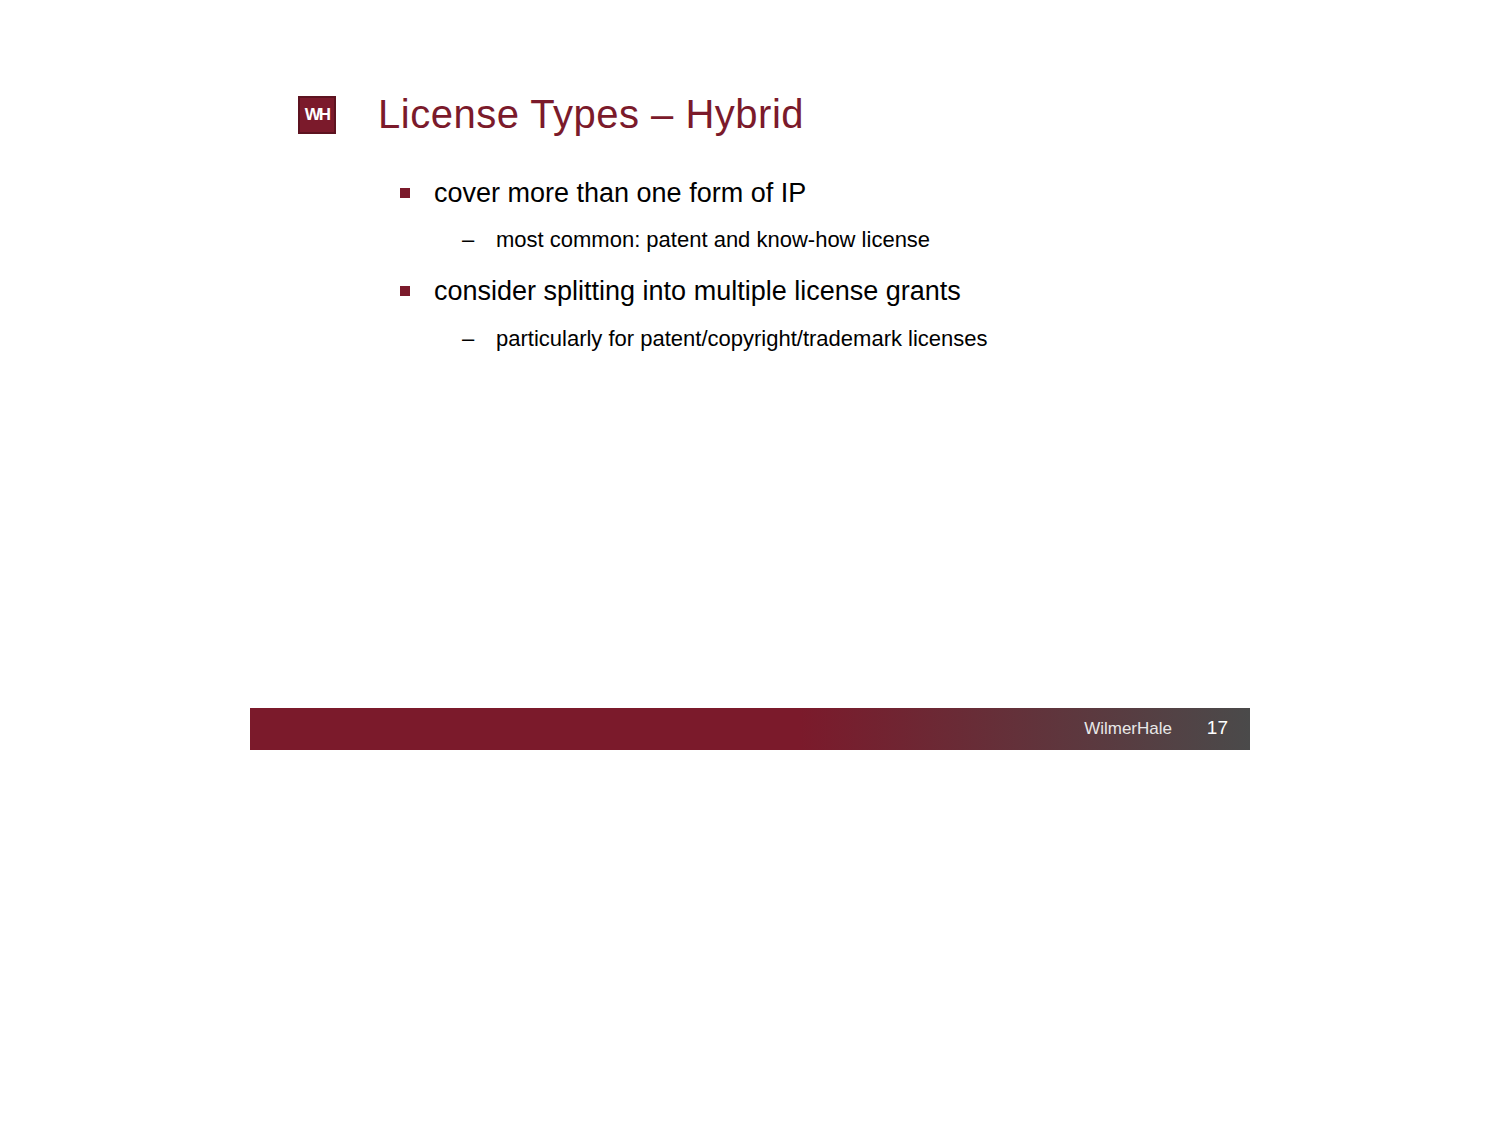WH
License Types – Hybrid
cover more than one form of IP
most common: patent and know-how license
consider splitting into multiple license grants
particularly for patent/copyright/trademark licenses
WilmerHale
17